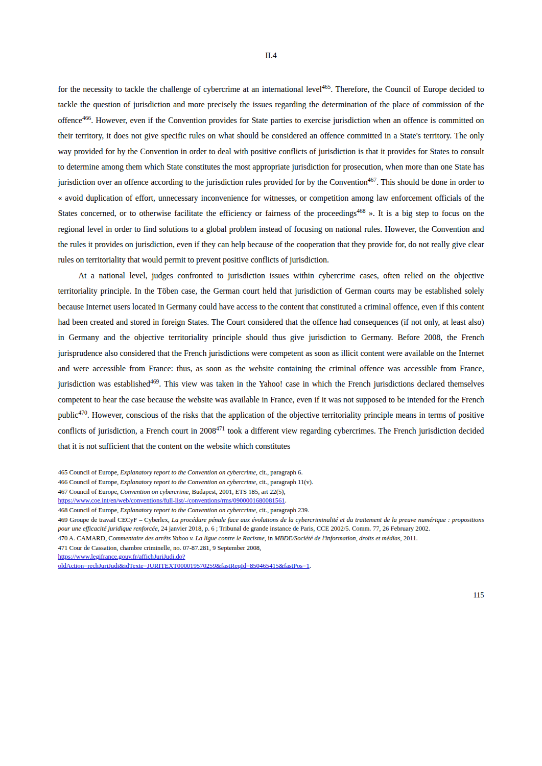II.4
for the necessity to tackle the challenge of cybercrime at an international level465. Therefore, the Council of Europe decided to tackle the question of jurisdiction and more precisely the issues regarding the determination of the place of commission of the offence466. However, even if the Convention provides for State parties to exercise jurisdiction when an offence is committed on their territory, it does not give specific rules on what should be considered an offence committed in a State's territory. The only way provided for by the Convention in order to deal with positive conflicts of jurisdiction is that it provides for States to consult to determine among them which State constitutes the most appropriate jurisdiction for prosecution, when more than one State has jurisdiction over an offence according to the jurisdiction rules provided for by the Convention467. This should be done in order to « avoid duplication of effort, unnecessary inconvenience for witnesses, or competition among law enforcement officials of the States concerned, or to otherwise facilitate the efficiency or fairness of the proceedings468 ». It is a big step to focus on the regional level in order to find solutions to a global problem instead of focusing on national rules. However, the Convention and the rules it provides on jurisdiction, even if they can help because of the cooperation that they provide for, do not really give clear rules on territoriality that would permit to prevent positive conflicts of jurisdiction.
At a national level, judges confronted to jurisdiction issues within cybercrime cases, often relied on the objective territoriality principle. In the Töben case, the German court held that jurisdiction of German courts may be established solely because Internet users located in Germany could have access to the content that constituted a criminal offence, even if this content had been created and stored in foreign States. The Court considered that the offence had consequences (if not only, at least also) in Germany and the objective territoriality principle should thus give jurisdiction to Germany. Before 2008, the French jurisprudence also considered that the French jurisdictions were competent as soon as illicit content were available on the Internet and were accessible from France: thus, as soon as the website containing the criminal offence was accessible from France, jurisdiction was established469. This view was taken in the Yahoo! case in which the French jurisdictions declared themselves competent to hear the case because the website was available in France, even if it was not supposed to be intended for the French public470. However, conscious of the risks that the application of the objective territoriality principle means in terms of positive conflicts of jurisdiction, a French court in 2008471 took a different view regarding cybercrimes. The French jurisdiction decided that it is not sufficient that the content on the website which constitutes
465 Council of Europe, Explanatory report to the Convention on cybercrime, cit., paragraph 6.
466 Council of Europe, Explanatory report to the Convention on cybercrime, cit., paragraph 11(v).
467 Council of Europe, Convention on cybercrime, Budapest, 2001, ETS 185, art 22(5),
https://www.coe.int/en/web/conventions/full-list/-/conventions/rms/0900001680081561.
468 Council of Europe, Explanatory report to the Convention on cybercrime, cit., paragraph 239.
469 Groupe de travail CECyF – Cyberlex, La procédure pénale face aux évolutions de la cybercriminalité et du traitement de la preuve numérique : propositions pour une efficacité juridique renforcée, 24 janvier 2018, p. 6 ; Tribunal de grande instance de Paris, CCE 2002/5. Comm. 77, 26 February 2002.
470 A. CAMARD, Commentaire des arrêts Yahoo v. La ligue contre le Racisme, in MBDE/Société de l'information, droits et médias, 2011.
471 Cour de Cassation, chambre criminelle, no. 07-87.281, 9 September 2008,
https://www.legifrance.gouv.fr/affichJuriJudi.do?
oldAction=rechJuriJudi&idTexte=JURITEXT000019570259&fastReqId=850465415&fastPos=1.
115